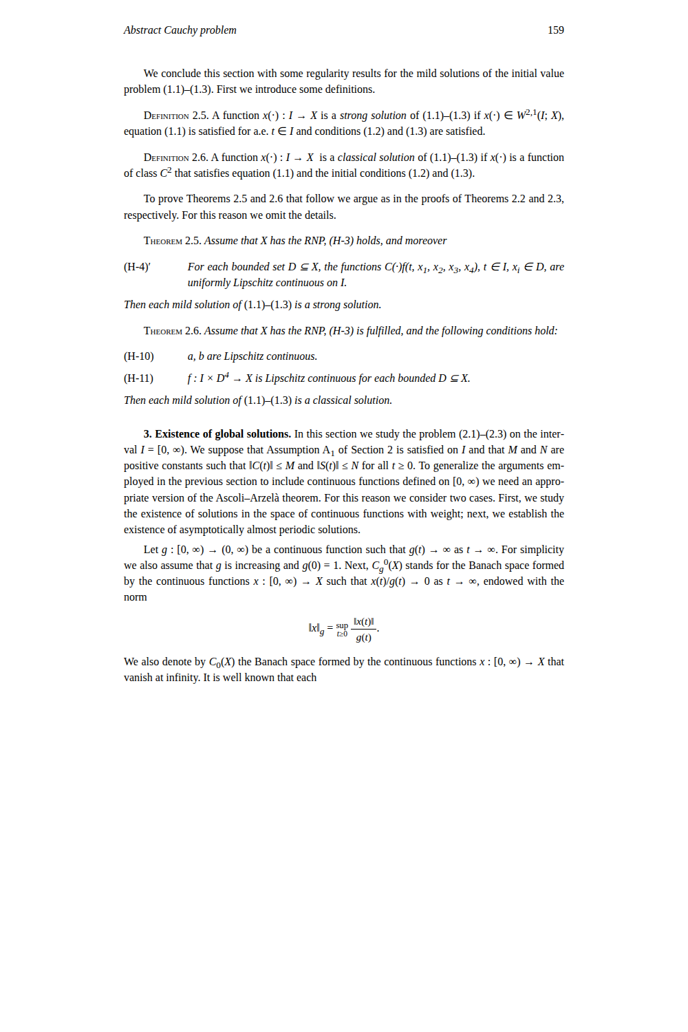Abstract Cauchy problem 159
We conclude this section with some regularity results for the mild solutions of the initial value problem (1.1)–(1.3). First we introduce some definitions.
Definition 2.5. A function x(·) : I → X is a strong solution of (1.1)–(1.3) if x(·) ∈ W2,1(I; X), equation (1.1) is satisfied for a.e. t ∈ I and conditions (1.2) and (1.3) are satisfied.
Definition 2.6. A function x(·) : I → X is a classical solution of (1.1)–(1.3) if x(·) is a function of class C2 that satisfies equation (1.1) and the initial conditions (1.2) and (1.3).
To prove Theorems 2.5 and 2.6 that follow we argue as in the proofs of Theorems 2.2 and 2.3, respectively. For this reason we omit the details.
Theorem 2.5. Assume that X has the RNP, (H-3) holds, and moreover
(H-4)′ For each bounded set D ⊆ X, the functions C(·)f(t, x1, x2, x3, x4), t ∈ I, xi ∈ D, are uniformly Lipschitz continuous on I.
Then each mild solution of (1.1)–(1.3) is a strong solution.
Theorem 2.6. Assume that X has the RNP, (H-3) is fulfilled, and the following conditions hold:
(H-10) a, b are Lipschitz continuous.
(H-11) f : I × D4 → X is Lipschitz continuous for each bounded D ⊆ X.
Then each mild solution of (1.1)–(1.3) is a classical solution.
3. Existence of global solutions. In this section we study the problem (2.1)–(2.3) on the interval I = [0, ∞). We suppose that Assumption A1 of Section 2 is satisfied on I and that M and N are positive constants such that ‖C(t)‖ ≤ M and ‖S(t)‖ ≤ N for all t ≥ 0. To generalize the arguments employed in the previous section to include continuous functions defined on [0, ∞) we need an appropriate version of the Ascoli–Arzelà theorem. For this reason we consider two cases. First, we study the existence of solutions in the space of continuous functions with weight; next, we establish the existence of asymptotically almost periodic solutions.
Let g : [0, ∞) → (0, ∞) be a continuous function such that g(t) → ∞ as t → ∞. For simplicity we also assume that g is increasing and g(0) = 1. Next, Cg0(X) stands for the Banach space formed by the continuous functions x : [0, ∞) → X such that x(t)/g(t) → 0 as t → ∞, endowed with the norm
‖x‖g = sup t≥0 ‖x(t)‖g(t).
We also denote by C0(X) the Banach space formed by the continuous functions x : [0, ∞) → X that vanish at infinity. It is well known that each